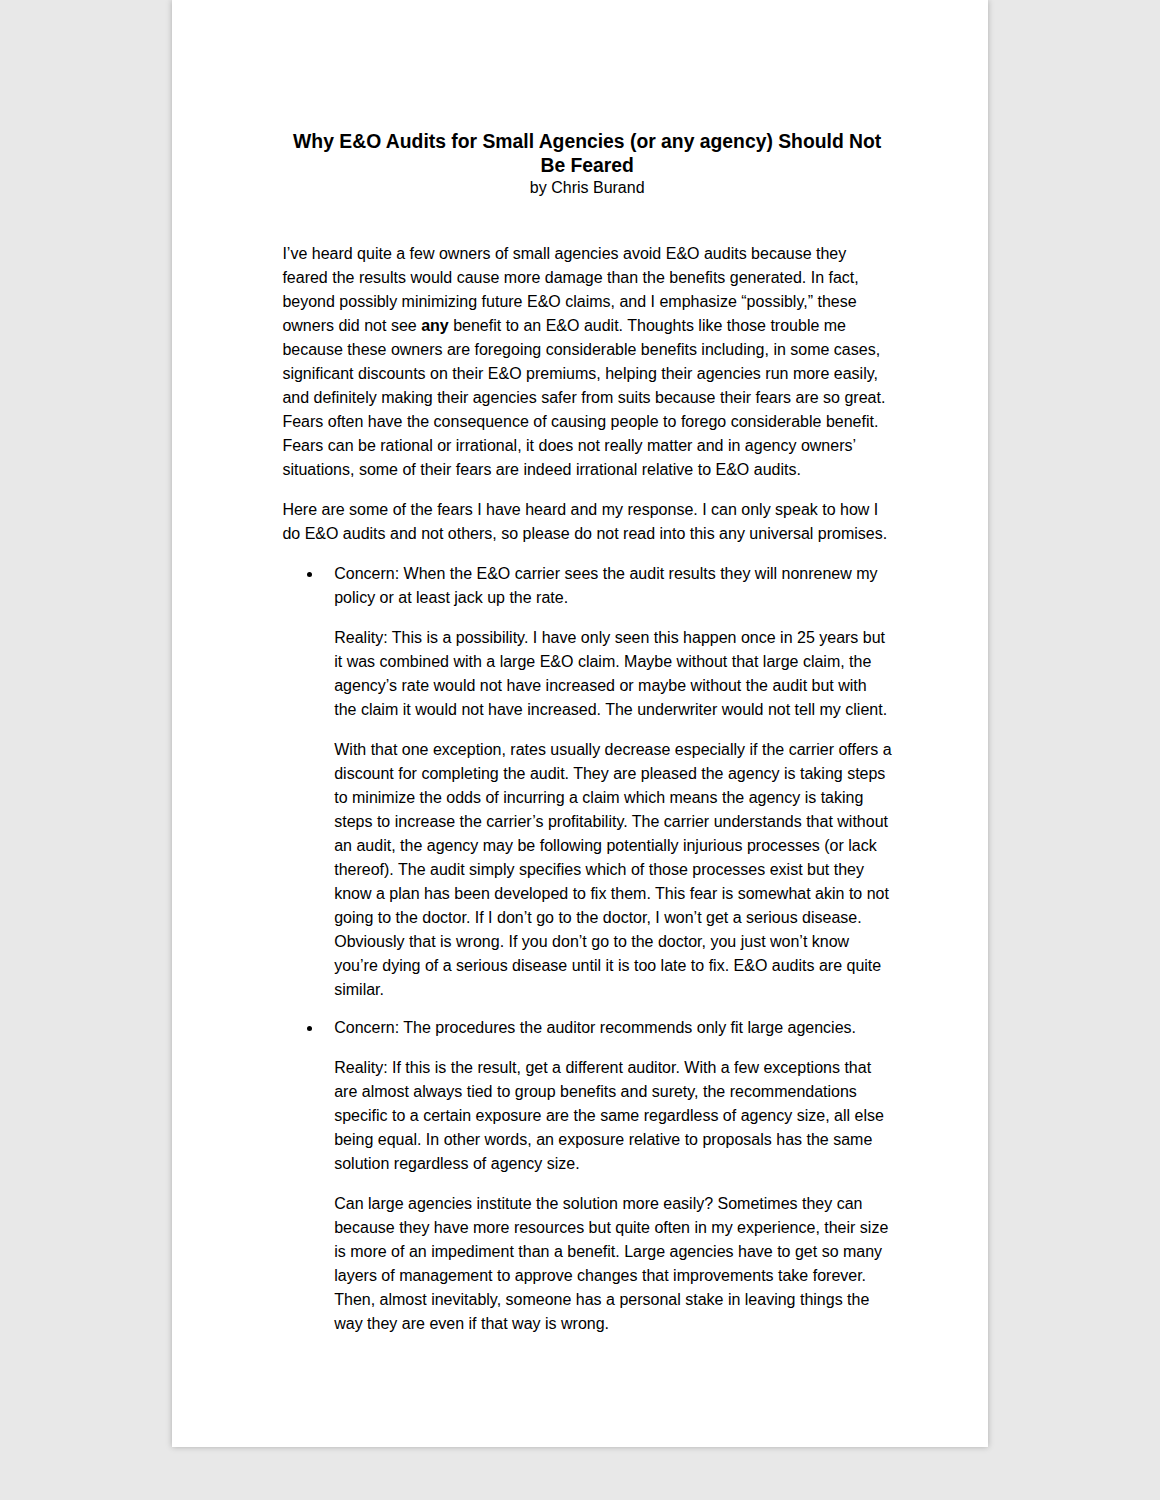Why E&O Audits for Small Agencies (or any agency) Should Not Be Feared
by Chris Burand
I’ve heard quite a few owners of small agencies avoid E&O audits because they feared the results would cause more damage than the benefits generated. In fact, beyond possibly minimizing future E&O claims, and I emphasize “possibly,” these owners did not see any benefit to an E&O audit. Thoughts like those trouble me because these owners are foregoing considerable benefits including, in some cases, significant discounts on their E&O premiums, helping their agencies run more easily, and definitely making their agencies safer from suits because their fears are so great. Fears often have the consequence of causing people to forego considerable benefit. Fears can be rational or irrational, it does not really matter and in agency owners’ situations, some of their fears are indeed irrational relative to E&O audits.
Here are some of the fears I have heard and my response. I can only speak to how I do E&O audits and not others, so please do not read into this any universal promises.
Concern: When the E&O carrier sees the audit results they will nonrenew my policy or at least jack up the rate.
Reality: This is a possibility. I have only seen this happen once in 25 years but it was combined with a large E&O claim. Maybe without that large claim, the agency’s rate would not have increased or maybe without the audit but with the claim it would not have increased. The underwriter would not tell my client.
With that one exception, rates usually decrease especially if the carrier offers a discount for completing the audit. They are pleased the agency is taking steps to minimize the odds of incurring a claim which means the agency is taking steps to increase the carrier’s profitability. The carrier understands that without an audit, the agency may be following potentially injurious processes (or lack thereof). The audit simply specifies which of those processes exist but they know a plan has been developed to fix them. This fear is somewhat akin to not going to the doctor. If I don’t go to the doctor, I won’t get a serious disease. Obviously that is wrong. If you don’t go to the doctor, you just won’t know you’re dying of a serious disease until it is too late to fix. E&O audits are quite similar.
Concern: The procedures the auditor recommends only fit large agencies.
Reality: If this is the result, get a different auditor. With a few exceptions that are almost always tied to group benefits and surety, the recommendations specific to a certain exposure are the same regardless of agency size, all else being equal. In other words, an exposure relative to proposals has the same solution regardless of agency size.
Can large agencies institute the solution more easily? Sometimes they can because they have more resources but quite often in my experience, their size is more of an impediment than a benefit. Large agencies have to get so many layers of management to approve changes that improvements take forever. Then, almost inevitably, someone has a personal stake in leaving things the way they are even if that way is wrong.